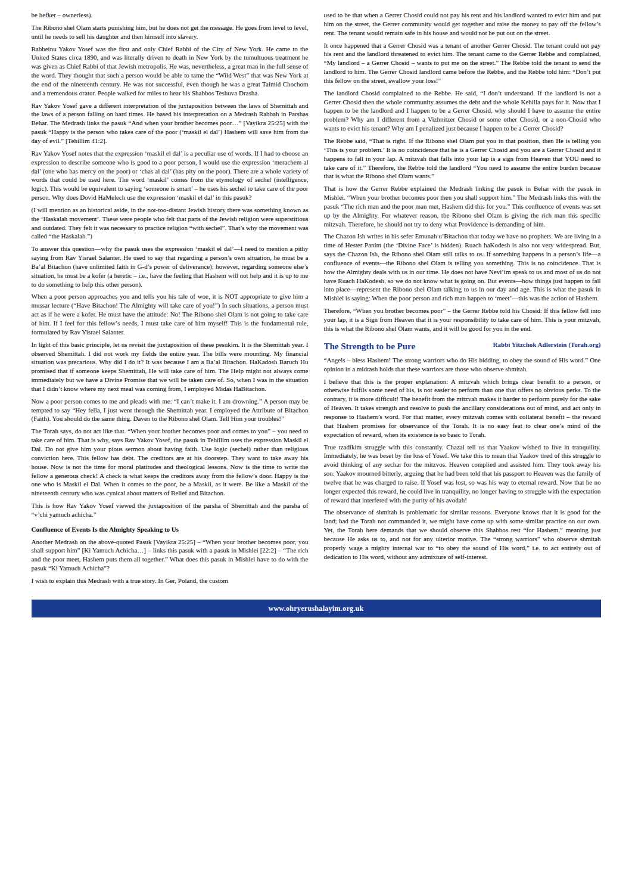be hefker – ownerless).
The Ribono shel Olam starts punishing him, but he does not get the message. He goes from level to level, until he needs to sell his daughter and then himself into slavery.
Rabbeinu Yakov Yosef was the first and only Chief Rabbi of the City of New York. He came to the United States circa 1890, and was literally driven to death in New York by the tumultuous treatment he was given as Chief Rabbi of that Jewish metropolis. He was, nevertheless, a great man in the full sense of the word. They thought that such a person would be able to tame the “Wild West” that was New York at the end of the nineteenth century. He was not successful, even though he was a great Talmid Chochom and a tremendous orator. People walked for miles to hear his Shabbos Teshuva Drasha.
Rav Yakov Yosef gave a different interpretation of the juxtaposition between the laws of Shemittah and the laws of a person falling on hard times. He based his interpretation on a Medrash Rabbah in Parshas Behar. The Medrash links the pasuk “And when your brother becomes poor…” [Vayikra 25:25] with the pasuk “Happy is the person who takes care of the poor (‘maskil el dal’) Hashem will save him from the day of evil.” [Tehillim 41:2].
Rav Yakov Yosef notes that the expression ‘maskil el dal’ is a peculiar use of words. If I had to choose an expression to describe someone who is good to a poor person, I would use the expression ‘merachem al dal’ (one who has mercy on the poor) or ‘chas al dal’ (has pity on the poor). There are a whole variety of words that could be used here. The word ‘maskil’ comes from the etymology of sechel (intelligence, logic). This would be equivalent to saying ‘someone is smart’ – he uses his sechel to take care of the poor person. Why does Dovid HaMelech use the expression ‘maskil el dal’ in this pasuk?
(I will mention as an historical aside, in the not-too-distant Jewish history there was something known as the ‘Haskalah movement’. These were people who felt that parts of the Jewish religion were superstitious and outdated. They felt it was necessary to practice religion “with sechel”. That’s why the movement was called “the Haskalah.”)
To answer this question—why the pasuk uses the expression ‘maskil el dal’—I need to mention a pithy saying from Rav Yisrael Salanter. He used to say that regarding a person’s own situation, he must be a Ba’al Bitachon (have unlimited faith in G-d’s power of deliverance); however, regarding someone else’s situation, he must be a kofer (a heretic – i.e., have the feeling that Hashem will not help and it is up to me to do something to help this other person).
When a poor person approaches you and tells you his tale of woe, it is NOT appropriate to give him a mussar lecture (“Have Bitachon! The Almighty will take care of you!”) In such situations, a person must act as if he were a kofer. He must have the attitude: No! The Ribono shel Olam is not going to take care of him. If I feel for this fellow’s needs, I must take care of him myself! This is the fundamental rule, formulated by Rav Yisrael Salanter.
In light of this basic principle, let us revisit the juxtaposition of these pesukim. It is the Shemittah year. I observed Shemittah. I did not work my fields the entire year. The bills were mounting. My financial situation was precarious. Why did I do it? It was because I am a Ba’al Bitachon. HaKadosh Baruch Hu promised that if someone keeps Shemittah, He will take care of him. The Help might not always come immediately but we have a Divine Promise that we will be taken care of. So, when I was in the situation that I didn’t know where my next meal was coming from, I employed Midas HaBitachon.
Now a poor person comes to me and pleads with me: “I can’t make it. I am drowning.” A person may be tempted to say “Hey fella, I just went through the Shemittah year. I employed the Attribute of Bitachon (Faith). You should do the same thing. Daven to the Ribono shel Olam. Tell Him your troubles!”
The Torah says, do not act like that. “When your brother becomes poor and comes to you” – you need to take care of him. That is why, says Rav Yakov Yosef, the pasuk in Tehillim uses the expression Maskil el Dal. Do not give him your pious sermon about having faith. Use logic (sechel) rather than religious conviction here. This fellow has debt. The creditors are at his doorstep. They want to take away his house. Now is not the time for moral platitudes and theological lessons. Now is the time to write the fellow a generous check! A check is what keeps the creditors away from the fellow’s door. Happy is the one who is Maskil el Dal. When it comes to the poor, be a Maskil, as it were. Be like a Maskil of the nineteenth century who was cynical about matters of Belief and Bitachon.
This is how Rav Yakov Yosef viewed the juxtaposition of the parsha of Shemittah and the parsha of “v’chi yamuch achicha.”
Confluence of Events Is the Almighty Speaking to Us
Another Medrash on the above-quoted Pasuk [Vayikra 25:25] – “When your brother becomes poor, you shall support him” [Ki Yamuch Achicha…] – links this pasuk with a pasuk in Mishlei [22:2] – “The rich and the poor meet, Hashem puts them all together.” What does this pasuk in Mishlei have to do with the pasuk “Ki Yamuch Achicha”?
I wish to explain this Medrash with a true story. In Ger, Poland, the custom
used to be that when a Gerrer Chosid could not pay his rent and his landlord wanted to evict him and put him on the street, the Gerrer community would get together and raise the money to pay off the fellow’s rent. The tenant would remain safe in his house and would not be put out on the street.
It once happened that a Gerrer Chosid was a tenant of another Gerrer Chosid. The tenant could not pay his rent and the landlord threatened to evict him. The tenant came to the Gerrer Rebbe and complained, “My landlord – a Gerrer Chosid – wants to put me on the street.” The Rebbe told the tenant to send the landlord to him. The Gerrer Chosid landlord came before the Rebbe, and the Rebbe told him: “Don’t put this fellow on the street, swallow your loss!”
The landlord Chosid complained to the Rebbe. He said, “I don’t understand. If the landlord is not a Gerrer Chosid then the whole community assumes the debt and the whole Kehilla pays for it. Now that I happen to be the landlord and I happen to be a Gerrer Chosid, why should I have to assume the entire problem? Why am I different from a Vizhnitzer Chosid or some other Chosid, or a non-Chosid who wants to evict his tenant? Why am I penalized just because I happen to be a Gerrer Chosid?
The Rebbe said, “That is right. If the Ribono shel Olam put you in that position, then He is telling you ‘This is your problem.’ It is no coincidence that he is a Gerrer Chosid and you are a Gerrer Chosid and it happens to fall in your lap. A mitzvah that falls into your lap is a sign from Heaven that YOU need to take care of it.” Therefore, the Rebbe told the landlord “You need to assume the entire burden because that is what the Ribono shel Olam wants.”
That is how the Gerrer Rebbe explained the Medrash linking the pasuk in Behar with the pasuk in Mishlei. “When your brother becomes poor then you shall support him.” The Medrash links this with the pasuk “The rich man and the poor man met, Hashem did this for you.” This confluence of events was set up by the Almighty. For whatever reason, the Ribono shel Olam is giving the rich man this specific mitzvah. Therefore, he should not try to deny what Providence is demanding of him.
The Chazon Ish writes in his sefer Emunah u’Bitachon that today we have no prophets. We are living in a time of Hester Panim (the ‘Divine Face’ is hidden). Ruach haKodesh is also not very widespread. But, says the Chazon Ish, the Ribono shel Olam still talks to us. If something happens in a person’s life—a confluence of events—the Ribono shel Olam is telling you something. This is no coincidence. That is how the Almighty deals with us in our time. He does not have Nevi’im speak to us and most of us do not have Ruach HaKodesh, so we do not know what is going on. But events—how things just happen to fall into place—represent the Ribono shel Olam talking to us in our day and age. This is what the pasuk in Mishlei is saying: When the poor person and rich man happen to ‘meet’—this was the action of Hashem.
Therefore, “When you brother becomes poor” – the Gerrer Rebbe told his Chosid: If this fellow fell into your lap, it is a Sign from Heaven that it is your responsibility to take care of him. This is your mitzvah, this is what the Ribono shel Olam wants, and it will be good for you in the end.
Rabbi Yitzchok Adlerstein (Torah.org)
The Strength to be Pure
“Angels – bless Hashem! The strong warriors who do His bidding, to obey the sound of His word.” One opinion in a midrash holds that these warriors are those who observe shmitah.
I believe that this is the proper explanation: A mitzvah which brings clear benefit to a person, or otherwise fulfils some need of his, is not easier to perform than one that offers no obvious perks. To the contrary, it is more difficult! The benefit from the mitzvah makes it harder to perform purely for the sake of Heaven. It takes strength and resolve to push the ancillary considerations out of mind, and act only in response to Hashem’s word. For that matter, every mitzvah comes with collateral benefit – the reward that Hashem promises for observance of the Torah. It is no easy feat to clear one’s mind of the expectation of reward, when its existence is so basic to Torah.
True tzadikim struggle with this constantly. Chazal tell us that Yaakov wished to live in tranquility. Immediately, he was beset by the loss of Yosef. We take this to mean that Yaakov tired of this struggle to avoid thinking of any sechar for the mitzvos. Heaven complied and assisted him. They took away his son. Yaakov mourned bitterly, arguing that he had been told that his passport to Heaven was the family of twelve that he was charged to raise. If Yosef was lost, so was his way to eternal reward. Now that he no longer expected this reward, he could live in tranquility, no longer having to struggle with the expectation of reward that interfered with the purity of his avodah!
The observance of shmitah is problematic for similar reasons. Everyone knows that it is good for the land; had the Torah not commanded it, we might have come up with some similar practice on our own. Yet, the Torah here demands that we should observe this Shabbos rest “for Hashem,” meaning just because He asks us to, and not for any ulterior motive. The “strong warriors” who observe shmitah properly wage a mighty internal war to “to obey the sound of His word,” i.e. to act entirely out of dedication to His word, without any admixture of self-interest.
www.ohryerushalayim.org.uk